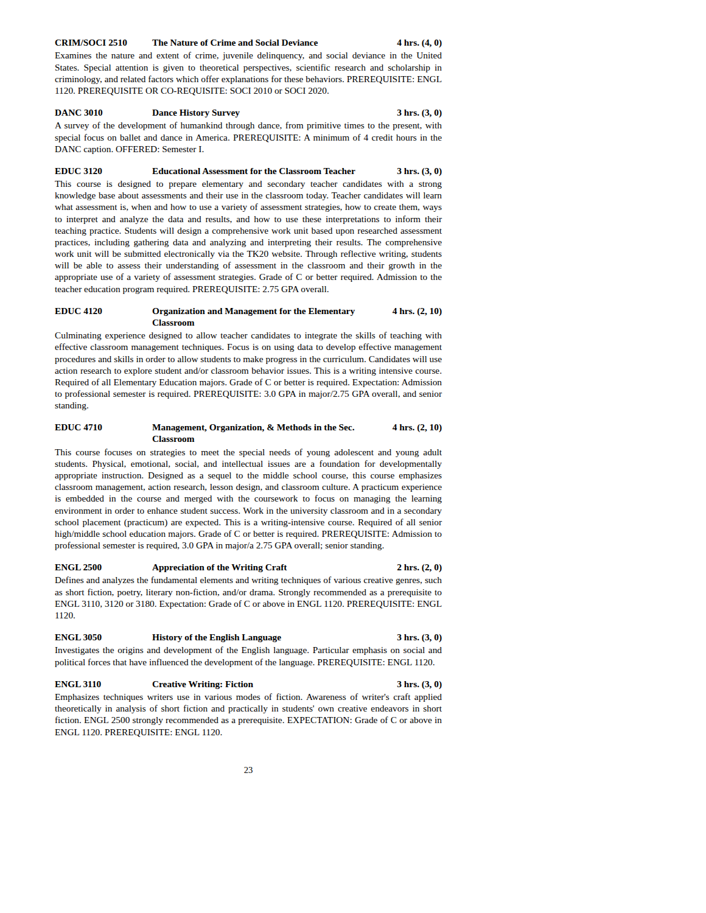CRIM/SOCI 2510 The Nature of Crime and Social Deviance 4 hrs. (4, 0)
Examines the nature and extent of crime, juvenile delinquency, and social deviance in the United States. Special attention is given to theoretical perspectives, scientific research and scholarship in criminology, and related factors which offer explanations for these behaviors. PREREQUISITE: ENGL 1120. PREREQUISITE OR CO-REQUISITE: SOCI 2010 or SOCI 2020.
DANC 3010 Dance History Survey 3 hrs. (3, 0)
A survey of the development of humankind through dance, from primitive times to the present, with special focus on ballet and dance in America. PREREQUISITE: A minimum of 4 credit hours in the DANC caption. OFFERED: Semester I.
EDUC 3120 Educational Assessment for the Classroom Teacher 3 hrs. (3, 0)
This course is designed to prepare elementary and secondary teacher candidates with a strong knowledge base about assessments and their use in the classroom today. Teacher candidates will learn what assessment is, when and how to use a variety of assessment strategies, how to create them, ways to interpret and analyze the data and results, and how to use these interpretations to inform their teaching practice. Students will design a comprehensive work unit based upon researched assessment practices, including gathering data and analyzing and interpreting their results. The comprehensive work unit will be submitted electronically via the TK20 website. Through reflective writing, students will be able to assess their understanding of assessment in the classroom and their growth in the appropriate use of a variety of assessment strategies. Grade of C or better required. Admission to the teacher education program required. PREREQUISITE: 2.75 GPA overall.
EDUC 4120 Organization and Management for the Elementary Classroom 4 hrs. (2, 10)
Culminating experience designed to allow teacher candidates to integrate the skills of teaching with effective classroom management techniques. Focus is on using data to develop effective management procedures and skills in order to allow students to make progress in the curriculum. Candidates will use action research to explore student and/or classroom behavior issues. This is a writing intensive course. Required of all Elementary Education majors. Grade of C or better is required. Expectation: Admission to professional semester is required. PREREQUISITE: 3.0 GPA in major/2.75 GPA overall, and senior standing.
EDUC 4710 Management, Organization, & Methods in the Sec. Classroom 4 hrs. (2, 10)
This course focuses on strategies to meet the special needs of young adolescent and young adult students. Physical, emotional, social, and intellectual issues are a foundation for developmentally appropriate instruction. Designed as a sequel to the middle school course, this course emphasizes classroom management, action research, lesson design, and classroom culture. A practicum experience is embedded in the course and merged with the coursework to focus on managing the learning environment in order to enhance student success. Work in the university classroom and in a secondary school placement (practicum) are expected. This is a writing-intensive course. Required of all senior high/middle school education majors. Grade of C or better is required. PREREQUISITE: Admission to professional semester is required, 3.0 GPA in major/a 2.75 GPA overall; senior standing.
ENGL 2500 Appreciation of the Writing Craft 2 hrs. (2, 0)
Defines and analyzes the fundamental elements and writing techniques of various creative genres, such as short fiction, poetry, literary non-fiction, and/or drama. Strongly recommended as a prerequisite to ENGL 3110, 3120 or 3180. Expectation: Grade of C or above in ENGL 1120. PREREQUISITE: ENGL 1120.
ENGL 3050 History of the English Language 3 hrs. (3, 0)
Investigates the origins and development of the English language. Particular emphasis on social and political forces that have influenced the development of the language. PREREQUISITE: ENGL 1120.
ENGL 3110 Creative Writing: Fiction 3 hrs. (3, 0)
Emphasizes techniques writers use in various modes of fiction. Awareness of writer's craft applied theoretically in analysis of short fiction and practically in students' own creative endeavors in short fiction. ENGL 2500 strongly recommended as a prerequisite. EXPECTATION: Grade of C or above in ENGL 1120. PREREQUISITE: ENGL 1120.
23